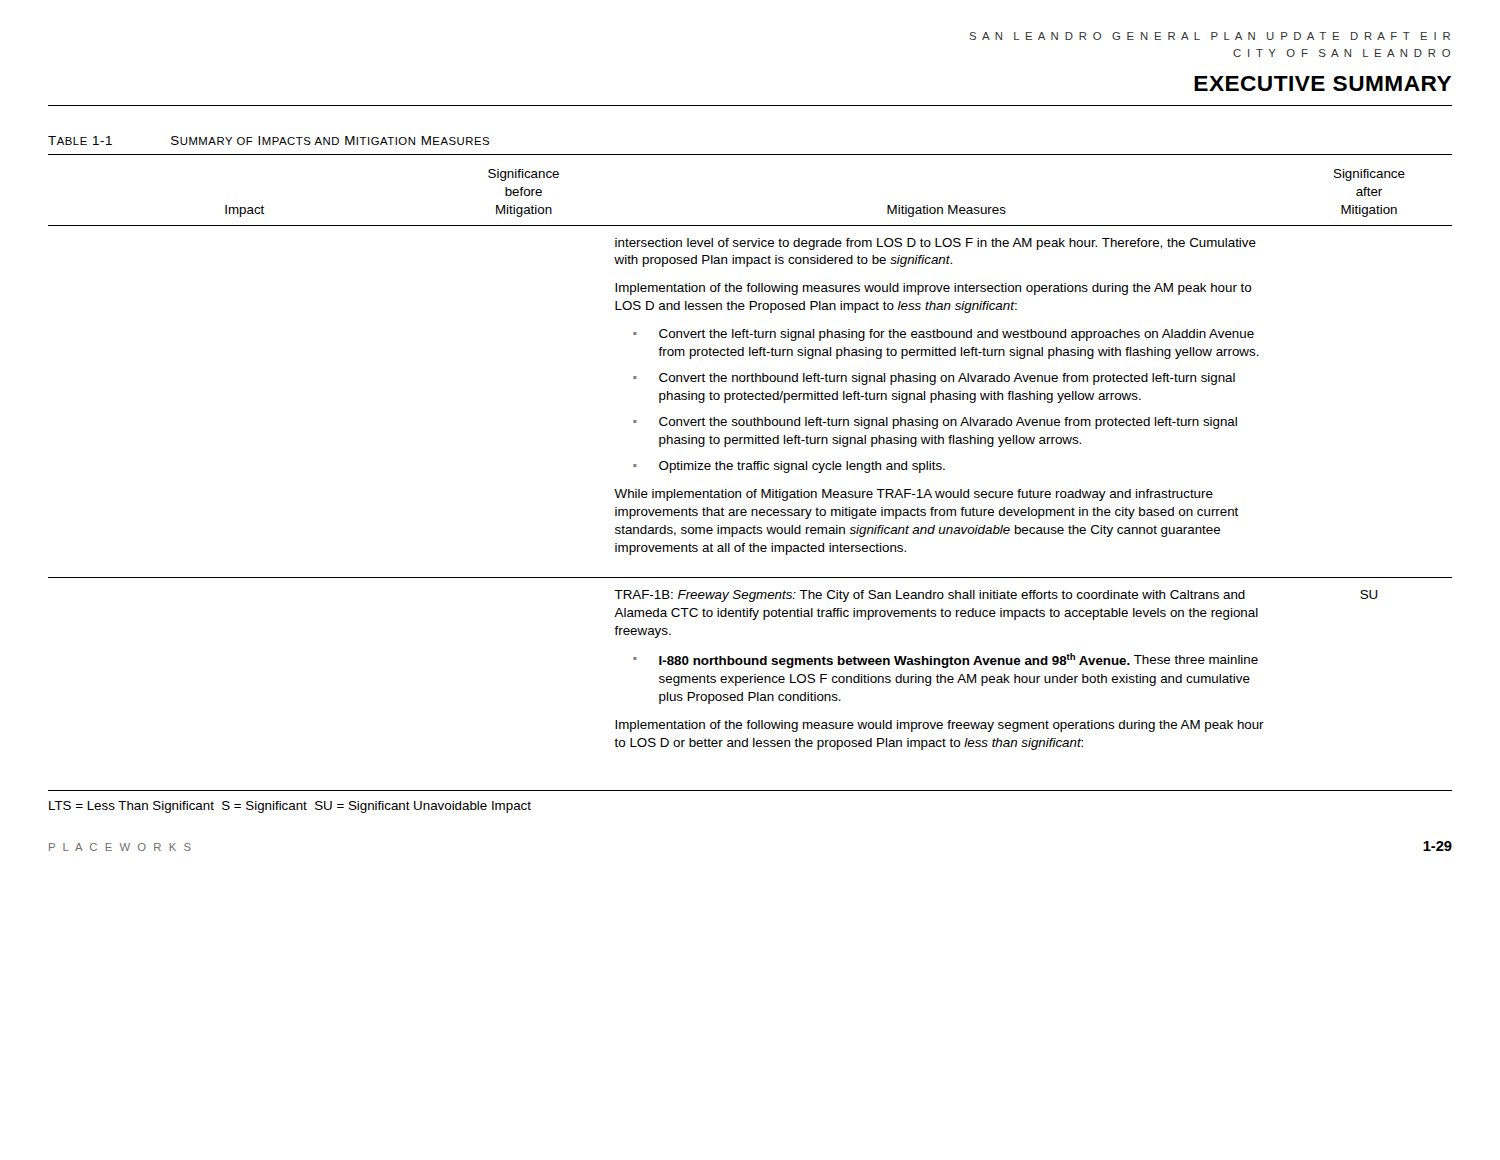S A N L E A N D R O G E N E R A L P L A N U P D A T E D R A F T E I R
C I T Y O F S A N L E A N D R O
EXECUTIVE SUMMARY
TABLE 1-1 SUMMARY OF IMPACTS AND MITIGATION MEASURES
| Impact | Significance before Mitigation | Mitigation Measures | Significance after Mitigation |
| --- | --- | --- | --- |
| | | intersection level of service to degrade from LOS D to LOS F in the AM peak hour. Therefore, the Cumulative with proposed Plan impact is considered to be significant . Implementation of the following measures would improve intersection operations during the AM peak hour to LOS D and lessen the Proposed Plan impact to less than significant : Convert the left-turn signal phasing for the eastbound and westbound approaches on Aladdin Avenue from protected left-turn signal phasing to permitted left-turn signal phasing with flashing yellow arrows. Convert the northbound left-turn signal phasing on Alvarado Avenue from protected left-turn signal phasing to protected/permitted left-turn signal phasing with flashing yellow arrows. Convert the southbound left-turn signal phasing on Alvarado Avenue from protected left-turn signal phasing to permitted left-turn signal phasing with flashing yellow arrows. Optimize the traffic signal cycle length and splits. While implementation of Mitigation Measure TRAF-1A would secure future roadway and infrastructure improvements that are necessary to mitigate impacts from future development in the city based on current standards, some impacts would remain significant and unavoidable because the City cannot guarantee improvements at all of the impacted intersections. | |
| | | TRAF-1B: Freeway Segments: The City of San Leandro shall initiate efforts to coordinate with Caltrans and Alameda CTC to identify potential traffic improvements to reduce impacts to acceptable levels on the regional freeways. I-880 northbound segments between Washington Avenue and 98 th Avenue. These three mainline segments experience LOS F conditions during the AM peak hour under both existing and cumulative plus Proposed Plan conditions. Implementation of the following measure would improve freeway segment operations during the AM peak hour to LOS D or better and lessen the proposed Plan impact to less than significant : | SU |
LTS = Less Than Significant S = Significant SU = Significant Unavoidable Impact
P L A C E W O R K S
1-29